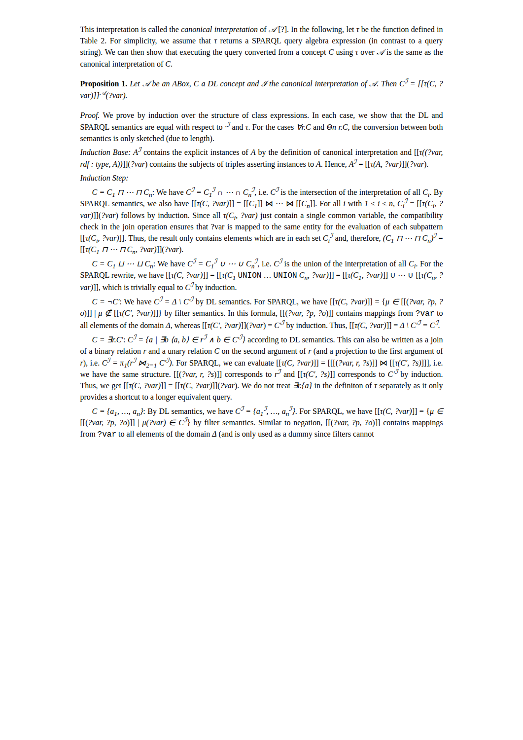This interpretation is called the canonical interpretation of 𝒜 [?]. In the following, let τ be the function defined in Table 2. For simplicity, we assume that τ returns a SPARQL query algebra expression (in contrast to a query string). We can then show that executing the query converted from a concept C using τ over 𝒜 is the same as the canonical interpretation of C.
Proposition 1. Let 𝒜 be an ABox, C a DL concept and ℐ the canonical interpretation of 𝒜. Then Cℐ = [[τ(C, ?var)]]𝒜(?var).
Proof. We prove by induction over the structure of class expressions. In each case, we show that the DL and SPARQL semantics are equal with respect to ·ℐ and τ. For the cases ∀r.C and Θn r.C, the conversion between both semantics is only sketched (due to length).
Induction Base: Aℐ contains the explicit instances of A by the definition of canonical interpretation and [[τ((?var, rdf : type, A))]](?var) contains the subjects of triples asserting instances to A. Hence, Aℐ = [[τ(A, ?var)]](?var).
Induction Step:
C = C1 ⊓ ⋯ ⊓ Cn: We have Cℐ = C1ℐ ∩ ⋯ ∩ Cnℐ, i.e. Cℐ is the intersection of the interpretation of all Ci. By SPARQL semantics, we also have [[τ(C, ?var)]] = [[C1]] ⋈ ⋯ ⋈ [[Cn]]. For all i with 1 ≤ i ≤ n, Ciℐ = [[τ(Ci, ?var)]](?var) follows by induction. Since all τ(Ci, ?var) just contain a single common variable, the compatibility check in the join operation ensures that ?var is mapped to the same entity for the evaluation of each subpattern [[τ(Ci, ?var)]]. Thus, the result only contains elements which are in each set Ciℐ and, therefore, (C1 ⊓ ⋯ ⊓ Cn)ℐ = [[τ(C1 ⊓ ⋯ ⊓ Cn, ?var)]](?var).
C = C1 ⊔ ⋯ ⊔ Cn: We have Cℐ = C1ℐ ∪ ⋯ ∪ Cnℐ, i.e. Cℐ is the union of the interpretation of all Ci. For the SPARQL rewrite, we have [[τ(C, ?var)]] = [[τ(C1 UNION … UNION Cn, ?var)]] = [[τ(C1, ?var)]] ∪ ⋯ ∪ [[τ(Cn, ?var)]], which is trivially equal to Cℐ by induction.
C = ¬C′: We have Cℐ = Δ \ C′ℐ by DL semantics. For SPARQL, we have [[τ(C, ?var)]] = {μ ∈ [[(?var, ?p, ?o)]] | μ ∉ [[τ(C′, ?var)]]} by filter semantics. In this formula, [[(?var, ?p, ?o)]] contains mappings from ?var to all elements of the domain Δ, whereas [[τ(C′, ?var)]](?var) = C′ℐ by induction. Thus, [[τ(C, ?var)]] = Δ \ C′ℐ = Cℐ.
C = ∃r.C′: Cℐ = {a | ∃b ⟨a, b⟩ ∈ rℐ ∧ b ∈ C′ℐ} according to DL semantics. This can also be written as a join of a binary relation r and a unary relation C on the second argument of r (and a projection to the first argument of r), i.e. Cℐ = π1(rℐ ⋈2=1 C′ℐ). For SPARQL, we can evaluate [[τ(C, ?var)]] = [[[(?var, r, ?s)]] ⋈ [[τ(C′, ?s)]]], i.e. we have the same structure. [[(?var, r, ?s)]] corresponds to rℐ and [[τ(C′, ?s)]] corresponds to C′ℐ by induction. Thus, we get [[τ(C, ?var)]] = [[τ(C, ?var)]](?var). We do not treat ∃r.{a} in the definiton of τ separately as it only provides a shortcut to a longer equivalent query.
C = {a1, …, an}: By DL semantics, we have Cℐ = {a1ℐ, …, anℐ}. For SPARQL, we have [[τ(C, ?var)]] = {μ ∈ [[(?var, ?p, ?o)]] | μ(?var) ∈ Cℐ} by filter semantics. Similar to negation, [[(?var, ?p, ?o)]] contains mappings from ?var to all elements of the domain Δ (and is only used as a dummy since filters cannot